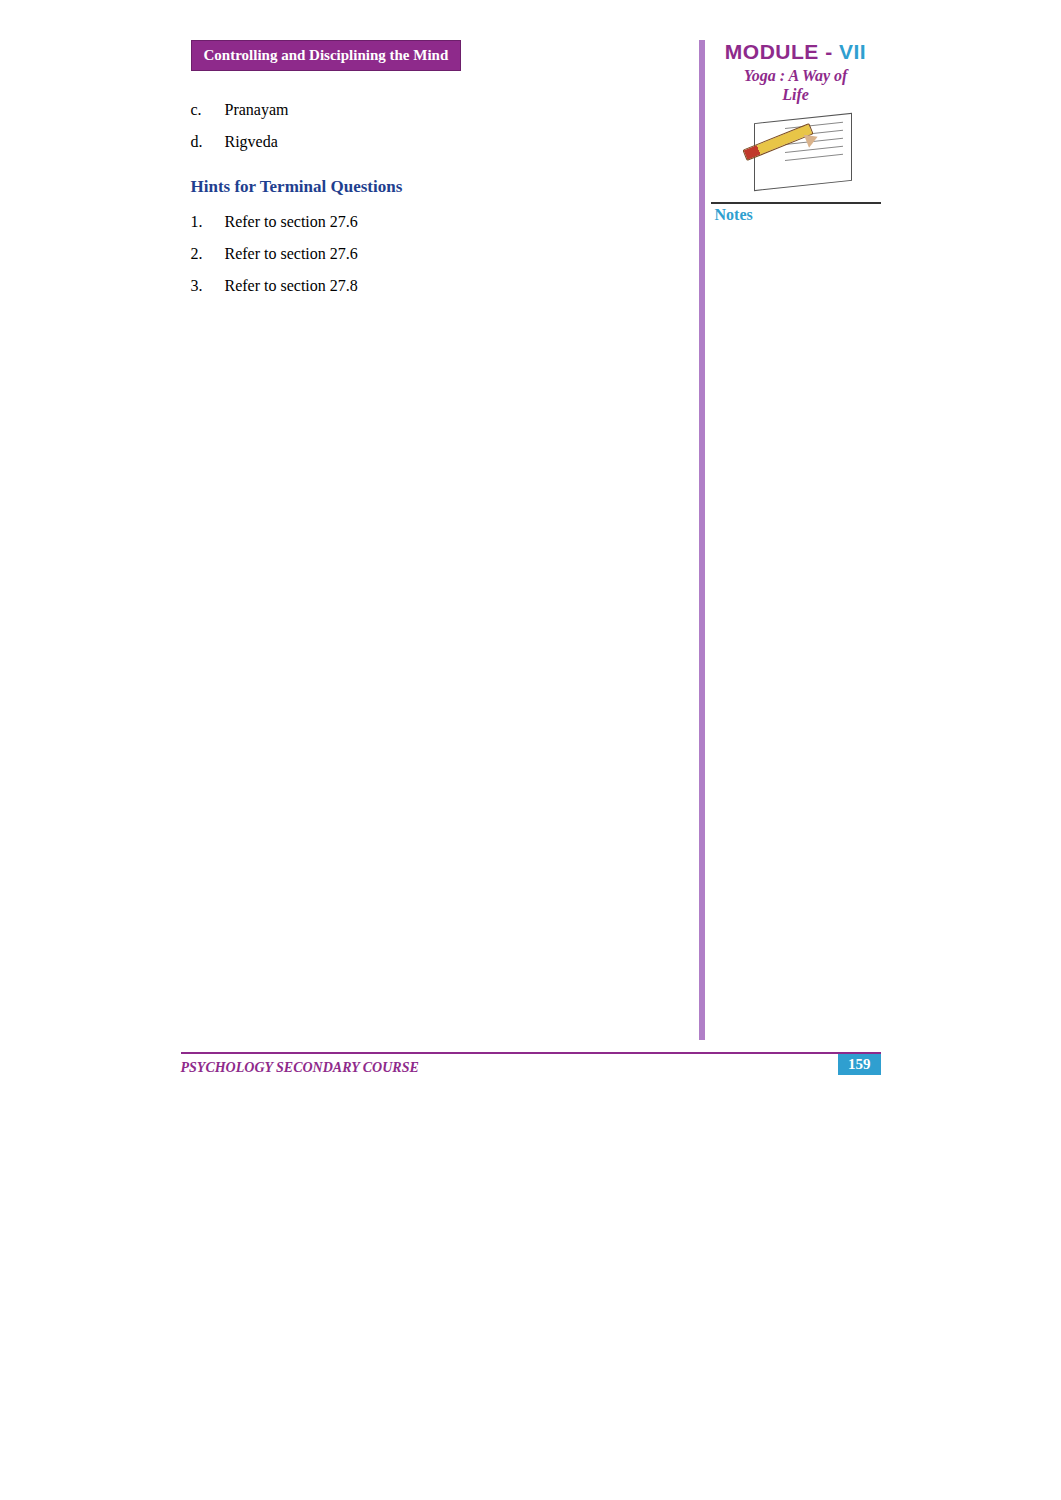Controlling and Disciplining the Mind
MODULE - VII
Yoga : A Way of
Life
Notes
c. Pranayam
d. Rigveda
Hints for Terminal Questions
1. Refer to section 27.6
2. Refer to section 27.6
3. Refer to section 27.8
PSYCHOLOGY SECONDARY COURSE 159